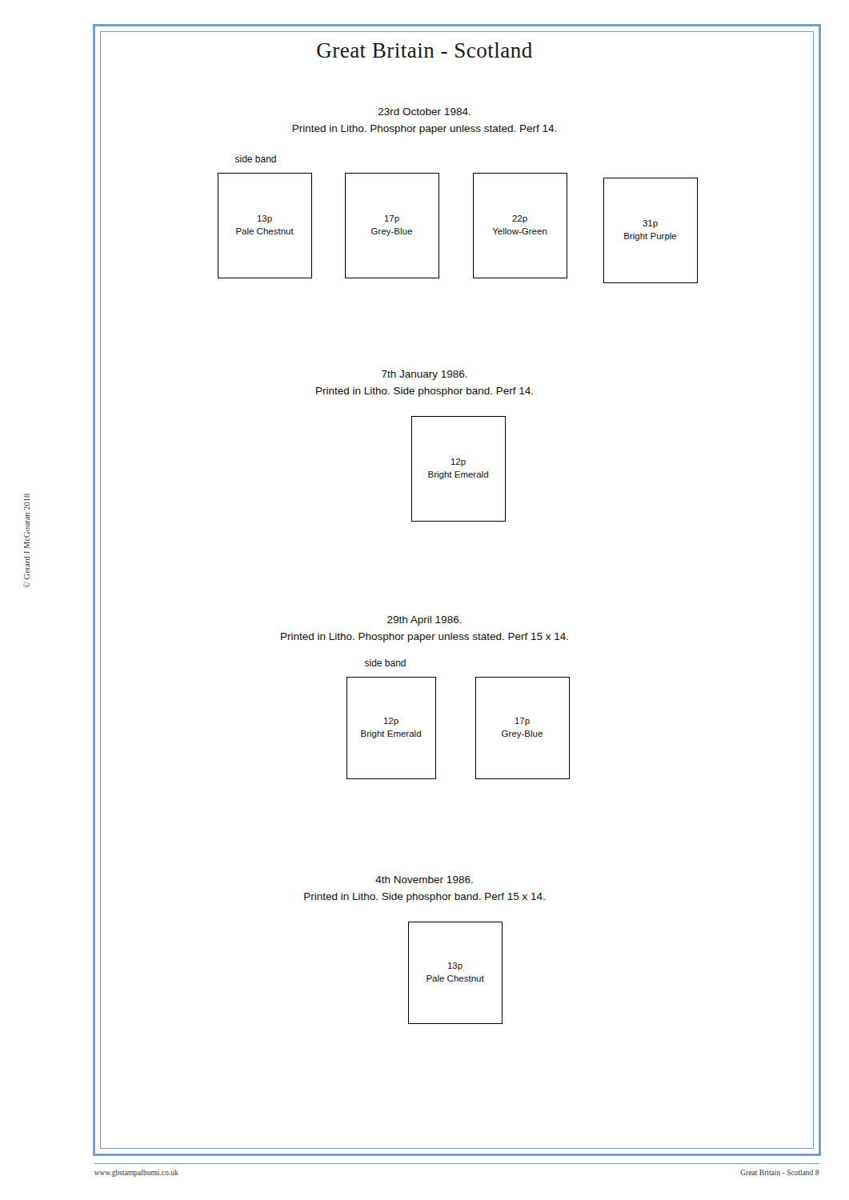Great Britain - Scotland
23rd October 1984.
Printed in Litho. Phosphor paper unless stated. Perf 14.
side band
13p
Pale Chestnut
17p
Grey-Blue
22p
Yellow-Green
31p
Bright Purple
7th January 1986.
Printed in Litho. Side phosphor band. Perf 14.
12p
Bright Emerald
29th April 1986.
Printed in Litho. Phosphor paper unless stated. Perf 15 x 14.
side band
12p
Bright Emerald
17p
Grey-Blue
4th November 1986.
Printed in Litho. Side phosphor band. Perf 15 x 14.
13p
Pale Chestnut
© Gerard J McGouran 2018
www.gbstampalbums.co.uk
Great Britain - Scotland 8